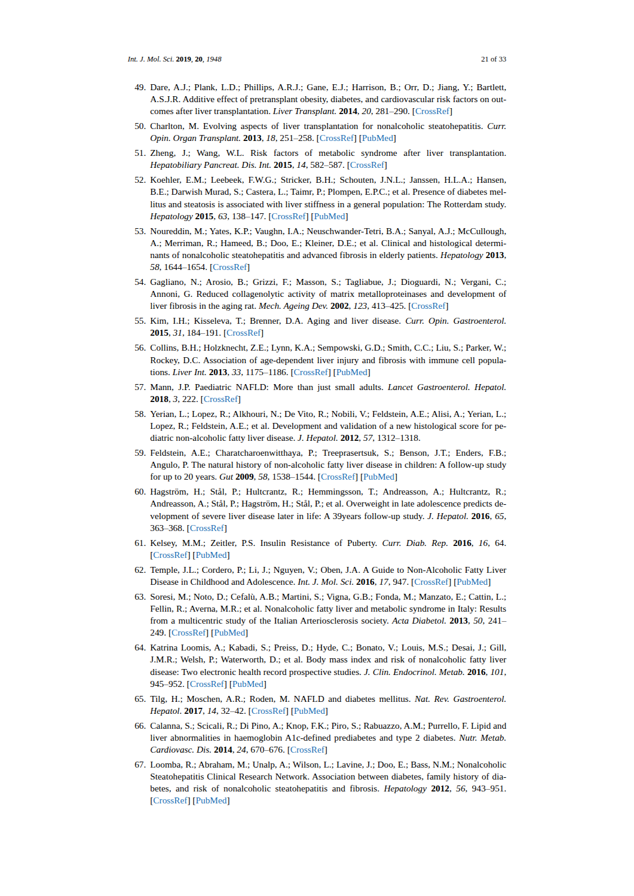Int. J. Mol. Sci. 2019, 20, 1948
21 of 33
Dare, A.J.; Plank, L.D.; Phillips, A.R.J.; Gane, E.J.; Harrison, B.; Orr, D.; Jiang, Y.; Bartlett, A.S.J.R. Additive effect of pretransplant obesity, diabetes, and cardiovascular risk factors on outcomes after liver transplantation. Liver Transplant. 2014, 20, 281–290. [CrossRef]
Charlton, M. Evolving aspects of liver transplantation for nonalcoholic steatohepatitis. Curr. Opin. Organ Transplant. 2013, 18, 251–258. [CrossRef] [PubMed]
Zheng, J.; Wang, W.L. Risk factors of metabolic syndrome after liver transplantation. Hepatobiliary Pancreat. Dis. Int. 2015, 14, 582–587. [CrossRef]
Koehler, E.M.; Leebeek, F.W.G.; Stricker, B.H.; Schouten, J.N.L.; Janssen, H.L.A.; Hansen, B.E.; Darwish Murad, S.; Castera, L.; Taimr, P.; Plompen, E.P.C.; et al. Presence of diabetes mellitus and steatosis is associated with liver stiffness in a general population: The Rotterdam study. Hepatology 2015, 63, 138–147. [CrossRef] [PubMed]
Noureddin, M.; Yates, K.P.; Vaughn, I.A.; Neuschwander-Tetri, B.A.; Sanyal, A.J.; McCullough, A.; Merriman, R.; Hameed, B.; Doo, E.; Kleiner, D.E.; et al. Clinical and histological determinants of nonalcoholic steatohepatitis and advanced fibrosis in elderly patients. Hepatology 2013, 58, 1644–1654. [CrossRef]
Gagliano, N.; Arosio, B.; Grizzi, F.; Masson, S.; Tagliabue, J.; Dioguardi, N.; Vergani, C.; Annoni, G. Reduced collagenolytic activity of matrix metalloproteinases and development of liver fibrosis in the aging rat. Mech. Ageing Dev. 2002, 123, 413–425. [CrossRef]
Kim, I.H.; Kisseleva, T.; Brenner, D.A. Aging and liver disease. Curr. Opin. Gastroenterol. 2015, 31, 184–191. [CrossRef]
Collins, B.H.; Holzknecht, Z.E.; Lynn, K.A.; Sempowski, G.D.; Smith, C.C.; Liu, S.; Parker, W.; Rockey, D.C. Association of age-dependent liver injury and fibrosis with immune cell populations. Liver Int. 2013, 33, 1175–1186. [CrossRef] [PubMed]
Mann, J.P. Paediatric NAFLD: More than just small adults. Lancet Gastroenterol. Hepatol. 2018, 3, 222. [CrossRef]
Yerian, L.; Lopez, R.; Alkhouri, N.; De Vito, R.; Nobili, V.; Feldstein, A.E.; Alisi, A.; Yerian, L.; Lopez, R.; Feldstein, A.E.; et al. Development and validation of a new histological score for pediatric non-alcoholic fatty liver disease. J. Hepatol. 2012, 57, 1312–1318.
Feldstein, A.E.; Charatcharoenwitthaya, P.; Treeprasertsuk, S.; Benson, J.T.; Enders, F.B.; Angulo, P. The natural history of non-alcoholic fatty liver disease in children: A follow-up study for up to 20 years. Gut 2009, 58, 1538–1544. [CrossRef] [PubMed]
Hagström, H.; Stål, P.; Hultcrantz, R.; Hemmingsson, T.; Andreasson, A.; Hultcrantz, R.; Andreasson, A.; Stål, P.; Hagström, H.; Stål, P.; et al. Overweight in late adolescence predicts development of severe liver disease later in life: A 39years follow-up study. J. Hepatol. 2016, 65, 363–368. [CrossRef]
Kelsey, M.M.; Zeitler, P.S. Insulin Resistance of Puberty. Curr. Diab. Rep. 2016, 16, 64. [CrossRef] [PubMed]
Temple, J.L.; Cordero, P.; Li, J.; Nguyen, V.; Oben, J.A. A Guide to Non-Alcoholic Fatty Liver Disease in Childhood and Adolescence. Int. J. Mol. Sci. 2016, 17, 947. [CrossRef] [PubMed]
Soresi, M.; Noto, D.; Cefalù, A.B.; Martini, S.; Vigna, G.B.; Fonda, M.; Manzato, E.; Cattin, L.; Fellin, R.; Averna, M.R.; et al. Nonalcoholic fatty liver and metabolic syndrome in Italy: Results from a multicentric study of the Italian Arteriosclerosis society. Acta Diabetol. 2013, 50, 241–249. [CrossRef] [PubMed]
Katrina Loomis, A.; Kabadi, S.; Preiss, D.; Hyde, C.; Bonato, V.; Louis, M.S.; Desai, J.; Gill, J.M.R.; Welsh, P.; Waterworth, D.; et al. Body mass index and risk of nonalcoholic fatty liver disease: Two electronic health record prospective studies. J. Clin. Endocrinol. Metab. 2016, 101, 945–952. [CrossRef] [PubMed]
Tilg, H.; Moschen, A.R.; Roden, M. NAFLD and diabetes mellitus. Nat. Rev. Gastroenterol. Hepatol. 2017, 14, 32–42. [CrossRef] [PubMed]
Calanna, S.; Scicali, R.; Di Pino, A.; Knop, F.K.; Piro, S.; Rabuazzo, A.M.; Purrello, F. Lipid and liver abnormalities in haemoglobin A1c-defined prediabetes and type 2 diabetes. Nutr. Metab. Cardiovasc. Dis. 2014, 24, 670–676. [CrossRef]
Loomba, R.; Abraham, M.; Unalp, A.; Wilson, L.; Lavine, J.; Doo, E.; Bass, N.M.; Nonalcoholic Steatohepatitis Clinical Research Network. Association between diabetes, family history of diabetes, and risk of nonalcoholic steatohepatitis and fibrosis. Hepatology 2012, 56, 943–951. [CrossRef] [PubMed]